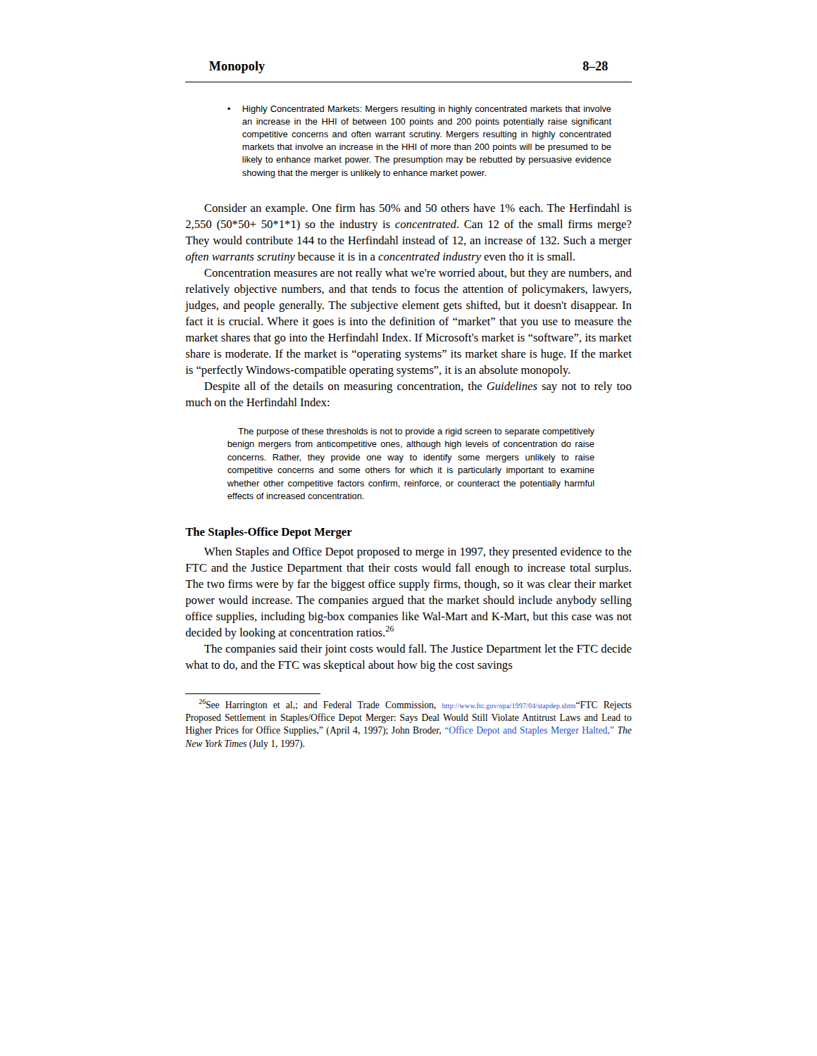Monopoly 8–28
Highly Concentrated Markets: Mergers resulting in highly concentrated markets that involve an increase in the HHI of between 100 points and 200 points potentially raise significant competitive concerns and often warrant scrutiny. Mergers resulting in highly concentrated markets that involve an increase in the HHI of more than 200 points will be presumed to be likely to enhance market power. The presumption may be rebutted by persuasive evidence showing that the merger is unlikely to enhance market power.
Consider an example. One firm has 50% and 50 others have 1% each. The Herfindahl is 2,550 (50*50+ 50*1*1) so the industry is concentrated. Can 12 of the small firms merge? They would contribute 144 to the Herfindahl instead of 12, an increase of 132. Such a merger often warrants scrutiny because it is in a concentrated industry even tho it is small.
Concentration measures are not really what we're worried about, but they are numbers, and relatively objective numbers, and that tends to focus the attention of policymakers, lawyers, judges, and people generally. The subjective element gets shifted, but it doesn't disappear. In fact it is crucial. Where it goes is into the definition of “market” that you use to measure the market shares that go into the Herfindahl Index. If Microsoft's market is “software”, its market share is moderate. If the market is “operating systems” its market share is huge. If the market is “perfectly Windows-compatible operating systems”, it is an absolute monopoly.
Despite all of the details on measuring concentration, the Guidelines say not to rely too much on the Herfindahl Index:
The purpose of these thresholds is not to provide a rigid screen to separate competitively benign mergers from anticompetitive ones, although high levels of concentration do raise concerns. Rather, they provide one way to identify some mergers unlikely to raise competitive concerns and some others for which it is particularly important to examine whether other competitive factors confirm, reinforce, or counteract the potentially harmful effects of increased concentration.
The Staples-Office Depot Merger
When Staples and Office Depot proposed to merge in 1997, they presented evidence to the FTC and the Justice Department that their costs would fall enough to increase total surplus. The two firms were by far the biggest office supply firms, though, so it was clear their market power would increase. The companies argued that the market should include anybody selling office supplies, including big-box companies like Wal-Mart and K-Mart, but this case was not decided by looking at concentration ratios.26
The companies said their joint costs would fall. The Justice Department let the FTC decide what to do, and the FTC was skeptical about how big the cost savings
26See Harrington et al,; and Federal Trade Commission, http://www.ftc.gov/opa/1997/04/stapdep.shtm“FTC Rejects Proposed Settlement in Staples/Office Depot Merger: Says Deal Would Still Violate Antitrust Laws and Lead to Higher Prices for Office Supplies,” (April 4, 1997); John Broder, “Office Depot and Staples Merger Halted,” The New York Times (July 1, 1997).